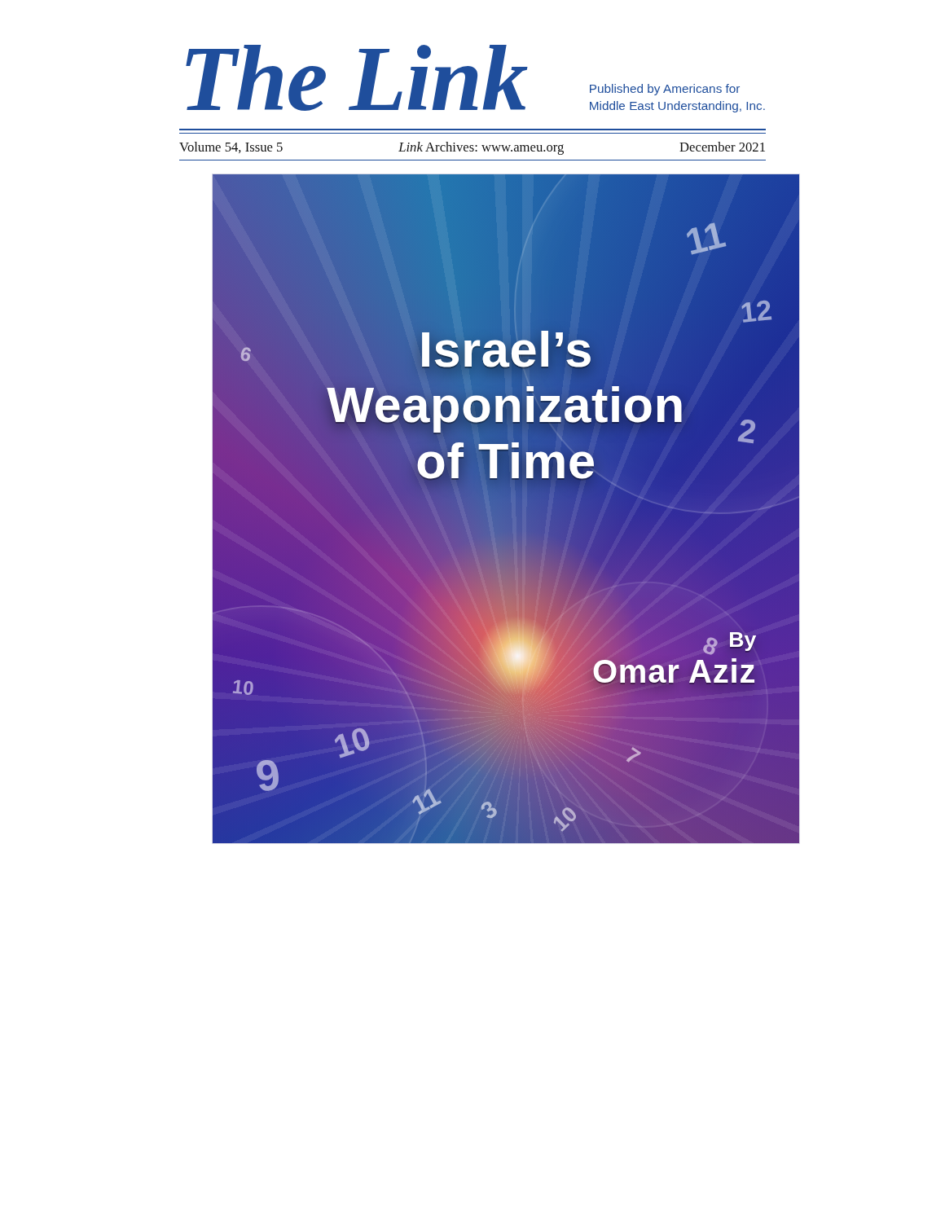The Link
Published by Americans for
Middle East Understanding, Inc.
Volume 54, Issue 5 Link Archives: www.ameu.org December 2021
11 12 2 8 7 9 10 11 3 10 6 10
Israel’s
Weaponization
of Time
By Omar Aziz